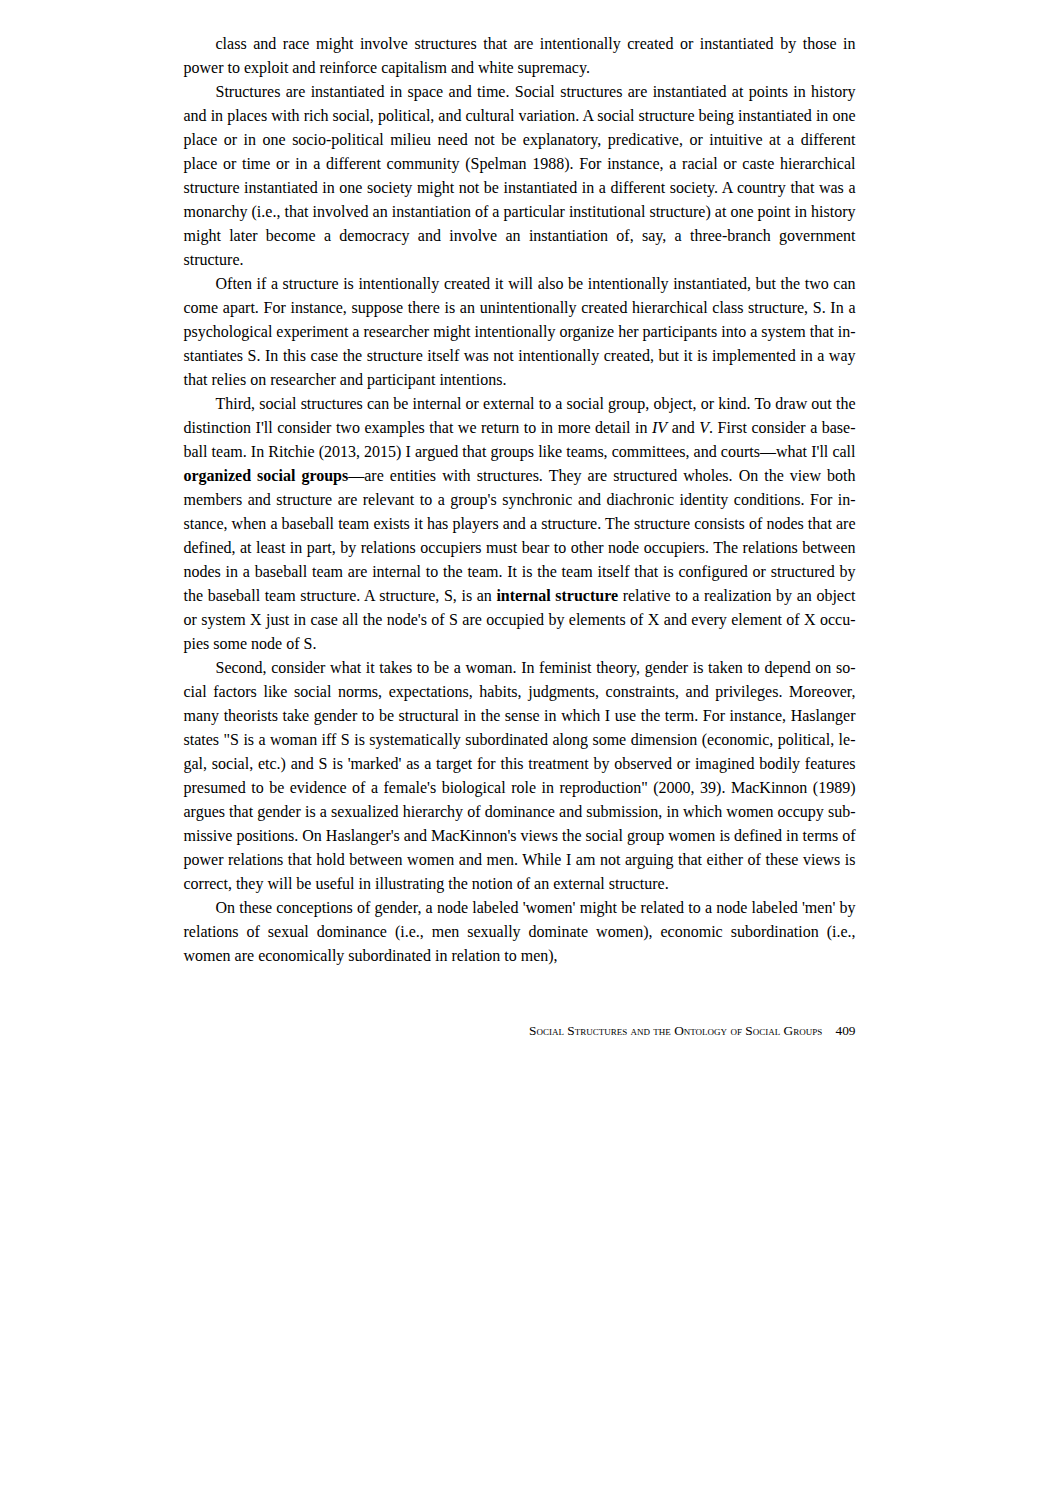class and race might involve structures that are intentionally created or instantiated by those in power to exploit and reinforce capitalism and white supremacy.
Structures are instantiated in space and time. Social structures are instantiated at points in history and in places with rich social, political, and cultural variation. A social structure being instantiated in one place or in one socio-political milieu need not be explanatory, predicative, or intuitive at a different place or time or in a different community (Spelman 1988). For instance, a racial or caste hierarchical structure instantiated in one society might not be instantiated in a different society. A country that was a monarchy (i.e., that involved an instantiation of a particular institutional structure) at one point in history might later become a democracy and involve an instantiation of, say, a three-branch government structure.
Often if a structure is intentionally created it will also be intentionally instantiated, but the two can come apart. For instance, suppose there is an unintentionally created hierarchical class structure, S. In a psychological experiment a researcher might intentionally organize her participants into a system that instantiates S. In this case the structure itself was not intentionally created, but it is implemented in a way that relies on researcher and participant intentions.
Third, social structures can be internal or external to a social group, object, or kind. To draw out the distinction I'll consider two examples that we return to in more detail in IV and V. First consider a baseball team. In Ritchie (2013, 2015) I argued that groups like teams, committees, and courts—what I'll call organized social groups—are entities with structures. They are structured wholes. On the view both members and structure are relevant to a group's synchronic and diachronic identity conditions. For instance, when a baseball team exists it has players and a structure. The structure consists of nodes that are defined, at least in part, by relations occupiers must bear to other node occupiers. The relations between nodes in a baseball team are internal to the team. It is the team itself that is configured or structured by the baseball team structure. A structure, S, is an internal structure relative to a realization by an object or system X just in case all the node's of S are occupied by elements of X and every element of X occupies some node of S.
Second, consider what it takes to be a woman. In feminist theory, gender is taken to depend on social factors like social norms, expectations, habits, judgments, constraints, and privileges. Moreover, many theorists take gender to be structural in the sense in which I use the term. For instance, Haslanger states "S is a woman iff S is systematically subordinated along some dimension (economic, political, legal, social, etc.) and S is 'marked' as a target for this treatment by observed or imagined bodily features presumed to be evidence of a female's biological role in reproduction" (2000, 39). MacKinnon (1989) argues that gender is a sexualized hierarchy of dominance and submission, in which women occupy submissive positions. On Haslanger's and MacKinnon's views the social group women is defined in terms of power relations that hold between women and men. While I am not arguing that either of these views is correct, they will be useful in illustrating the notion of an external structure.
On these conceptions of gender, a node labeled 'women' might be related to a node labeled 'men' by relations of sexual dominance (i.e., men sexually dominate women), economic subordination (i.e., women are economically subordinated in relation to men),
Social Structures and the Ontology of Social Groups409